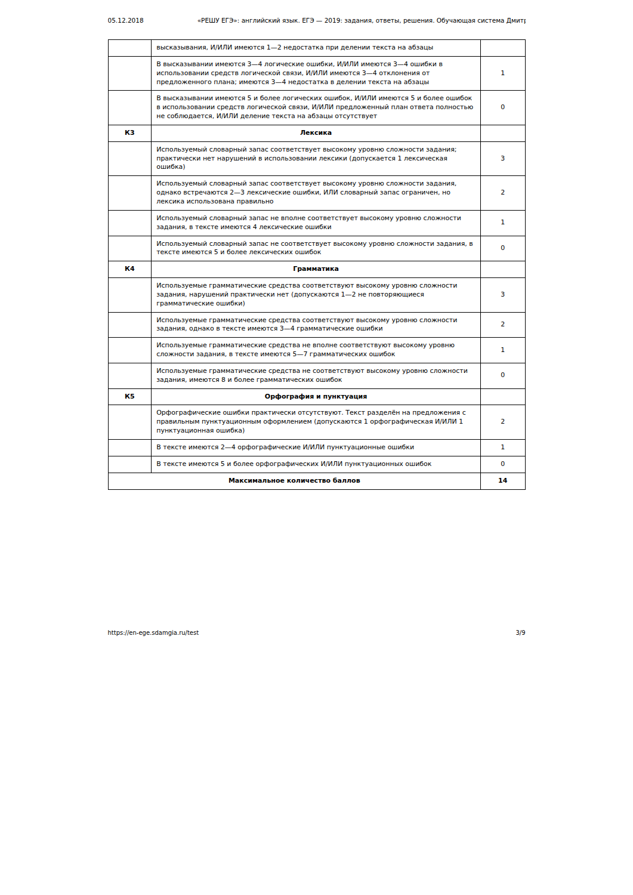05.12.2018 «РЕШУ ЕГЭ»: английский язык. ЕГЭ — 2019: задания, ответы, решения. Обучающая система Дмитрия Гущина.
| | высказывания, И/ИЛИ имеются 1—2 недостатка при делении текста на абзацы | |
| | В высказывании имеются 3—4 логические ошибки, И/ИЛИ имеются 3—4 ошибки в использовании средств логической связи, И/ИЛИ имеются 3—4 отклонения от предложенного плана; имеются 3—4 недостатка в делении текста на абзацы | 1 |
| | В высказывании имеются 5 и более логических ошибок, И/ИЛИ имеются 5 и более ошибок в использовании средств логической связи, И/ИЛИ предложенный план ответа полностью не соблюдается, И/ИЛИ деление текста на абзацы отсутствует | 0 |
| К3 | Лексика | |
| | Используемый словарный запас соответствует высокому уровню сложности задания; практически нет нарушений в использовании лексики (допускается 1 лексическая ошибка) | 3 |
| | Используемый словарный запас соответствует высокому уровню сложности задания, однако встречаются 2—3 лексические ошибки, ИЛИ словарный запас ограничен, но лексика использована правильно | 2 |
| | Используемый словарный запас не вполне соответствует высокому уровню сложности задания, в тексте имеются 4 лексические ошибки | 1 |
| | Используемый словарный запас не соответствует высокому уровню сложности задания, в тексте имеются 5 и более лексических ошибок | 0 |
| К4 | Грамматика | |
| | Используемые грамматические средства соответствуют высокому уровню сложности задания, нарушений практически нет (допускаются 1—2 не повторяющиеся грамматические ошибки) | 3 |
| | Используемые грамматические средства соответствуют высокому уровню сложности задания, однако в тексте имеются 3—4 грамматические ошибки | 2 |
| | Используемые грамматические средства не вполне соответствуют высокому уровню сложности задания, в тексте имеются 5—7 грамматических ошибок | 1 |
| | Используемые грамматические средства не соответствуют высокому уровню сложности задания, имеются 8 и более грамматических ошибок | 0 |
| К5 | Орфография и пунктуация | |
| | Орфографические ошибки практически отсутствуют. Текст разделён на предложения с правильным пунктуационным оформлением (допускаются 1 орфографическая И/ИЛИ 1 пунктуационная ошибка) | 2 |
| | В тексте имеются 2—4 орфографические И/ИЛИ пунктуационные ошибки | 1 |
| | В тексте имеются 5 и более орфографических И/ИЛИ пунктуационных ошибок | 0 |
| Максимальное количество баллов | 14 |
https://en-ege.sdamgia.ru/test 3/9